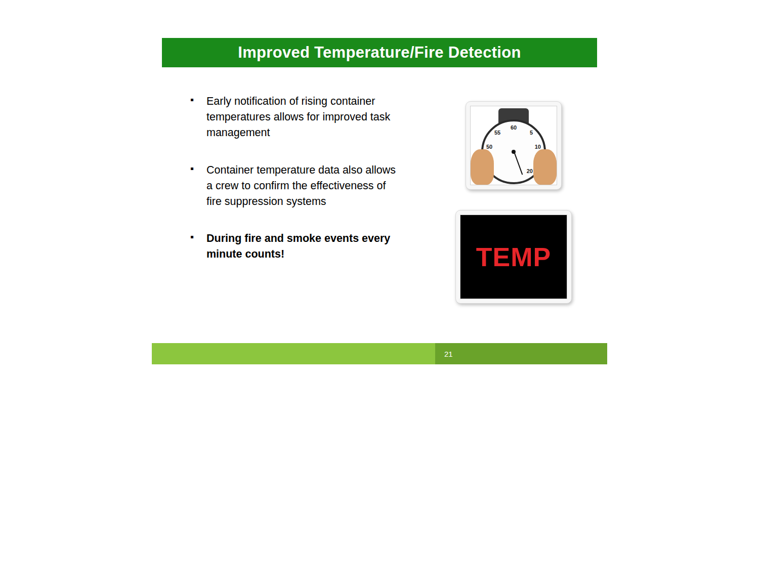Improved Temperature/Fire Detection
Early notification of rising container temperatures allows for improved task management
Container temperature data also allows a crew to confirm the effectiveness of fire suppression systems
During fire and smoke events every minute counts!
60 5 10 15 20 50 55
TEMP
21